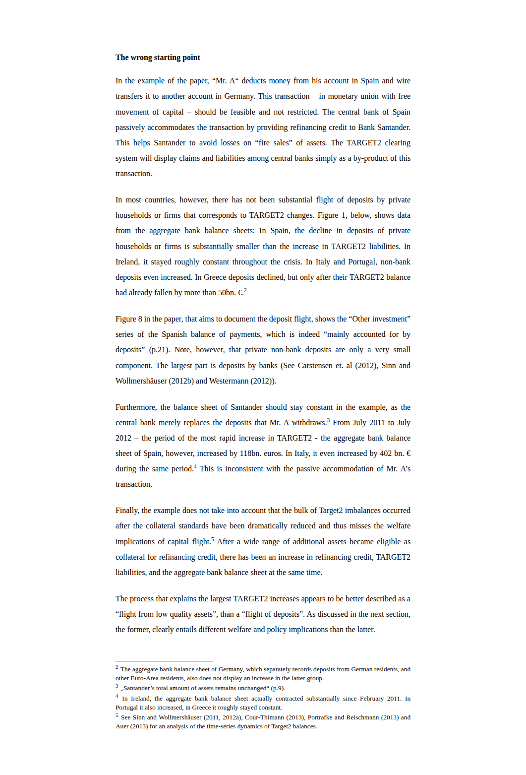The wrong starting point
In the example of the paper, “Mr. A“ deducts money from his account in Spain and wire transfers it to another account in Germany. This transaction – in monetary union with free movement of capital – should be feasible and not restricted. The central bank of Spain passively accommodates the transaction by providing refinancing credit to Bank Santander. This helps Santander to avoid losses on “fire sales” of assets. The TARGET2 clearing system will display claims and liabilities among central banks simply as a by-product of this transaction.
In most countries, however, there has not been substantial flight of deposits by private households or firms that corresponds to TARGET2 changes. Figure 1, below, shows data from the aggregate bank balance sheets: In Spain, the decline in deposits of private households or firms is substantially smaller than the increase in TARGET2 liabilities. In Ireland, it stayed roughly constant throughout the crisis. In Italy and Portugal, non-bank deposits even increased. In Greece deposits declined, but only after their TARGET2 balance had already fallen by more than 50bn. €.2
Figure 8 in the paper, that aims to document the deposit flight, shows the “Other investment” series of the Spanish balance of payments, which is indeed “mainly accounted for by deposits” (p.21). Note, however, that private non-bank deposits are only a very small component. The largest part is deposits by banks (See Carstensen et. al (2012), Sinn and Wollmershäuser (2012b) and Westermann (2012)).
Furthermore, the balance sheet of Santander should stay constant in the example, as the central bank merely replaces the deposits that Mr. A withdraws.3 From July 2011 to July 2012 – the period of the most rapid increase in TARGET2 - the aggregate bank balance sheet of Spain, however, increased by 118bn. euros. In Italy, it even increased by 402 bn. € during the same period.4 This is inconsistent with the passive accommodation of Mr. A’s transaction.
Finally, the example does not take into account that the bulk of Target2 imbalances occurred after the collateral standards have been dramatically reduced and thus misses the welfare implications of capital flight.5 After a wide range of additional assets became eligible as collateral for refinancing credit, there has been an increase in refinancing credit, TARGET2 liabilities, and the aggregate bank balance sheet at the same time.
The process that explains the largest TARGET2 increases appears to be better described as a “flight from low quality assets”, than a “flight of deposits”. As discussed in the next section, the former, clearly entails different welfare and policy implications than the latter.
2 The aggregate bank balance sheet of Germany, which separately records deposits from German residents, and other Euro-Area residents, also does not display an increase in the latter group.
3 „Santander’s total amount of assets remains unchanged“ (p.9).
4 In Ireland, the aggregate bank balance sheet actually contracted substantially since February 2011. In Portugal it also increased, in Greece it roughly stayed constant.
5 See Sinn and Wollmershäuser (2011, 2012a), Cour-Thimann (2013), Portrafke and Reischmann (2013) and Auer (2013) for an analysis of the time-series dynamics of Target2 balances.